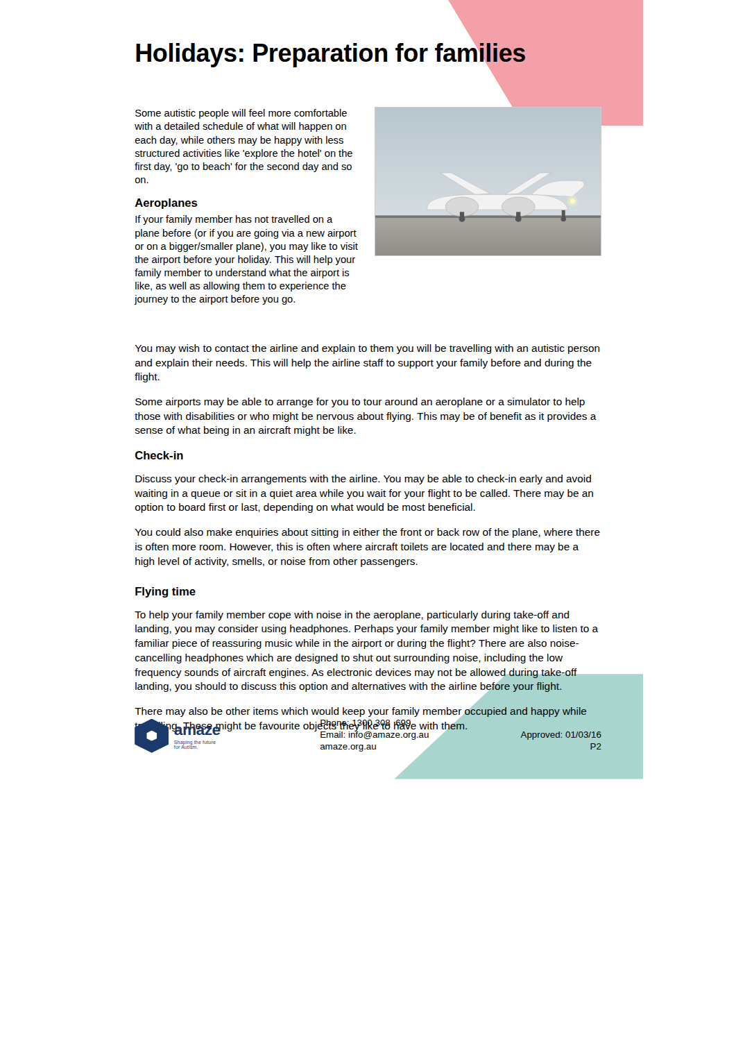Holidays: Preparation for families
Some autistic people will feel more comfortable with a detailed schedule of what will happen on each day, while others may be happy with less structured activities like 'explore the hotel' on the first day, 'go to beach' for the second day and so on.
Aeroplanes
If your family member has not travelled on a plane before (or if you are going via a new airport or on a bigger/smaller plane), you may like to visit the airport before your holiday. This will help your family member to understand what the airport is like, as well as allowing them to experience the journey to the airport before you go.
You may wish to contact the airline and explain to them you will be travelling with an autistic person and explain their needs. This will help the airline staff to support your family before and during the flight.
Some airports may be able to arrange for you to tour around an aeroplane or a simulator to help those with disabilities or who might be nervous about flying. This may be of benefit as it provides a sense of what being in an aircraft might be like.
Check-in
Discuss your check-in arrangements with the airline. You may be able to check-in early and avoid waiting in a queue or sit in a quiet area while you wait for your flight to be called. There may be an option to board first or last, depending on what would be most beneficial.
You could also make enquiries about sitting in either the front or back row of the plane, where there is often more room. However, this is often where aircraft toilets are located and there may be a high level of activity, smells, or noise from other passengers.
Flying time
To help your family member cope with noise in the aeroplane, particularly during take-off and landing, you may consider using headphones. Perhaps your family member might like to listen to a familiar piece of reassuring music while in the airport or during the flight? There are also noise- cancelling headphones which are designed to shut out surrounding noise, including the low frequency sounds of aircraft engines. As electronic devices may not be allowed during take-off landing, you should to discuss this option and alternatives with the airline before your flight.
There may also be other items which would keep your family member occupied and happy while travelling. These might be favourite objects they like to have with them.
amaze
Shaping the future
for Autism.
Phone: 1300 308 699
Email: info@amaze.org.au
amaze.org.au
Approved: 01/03/16
P2